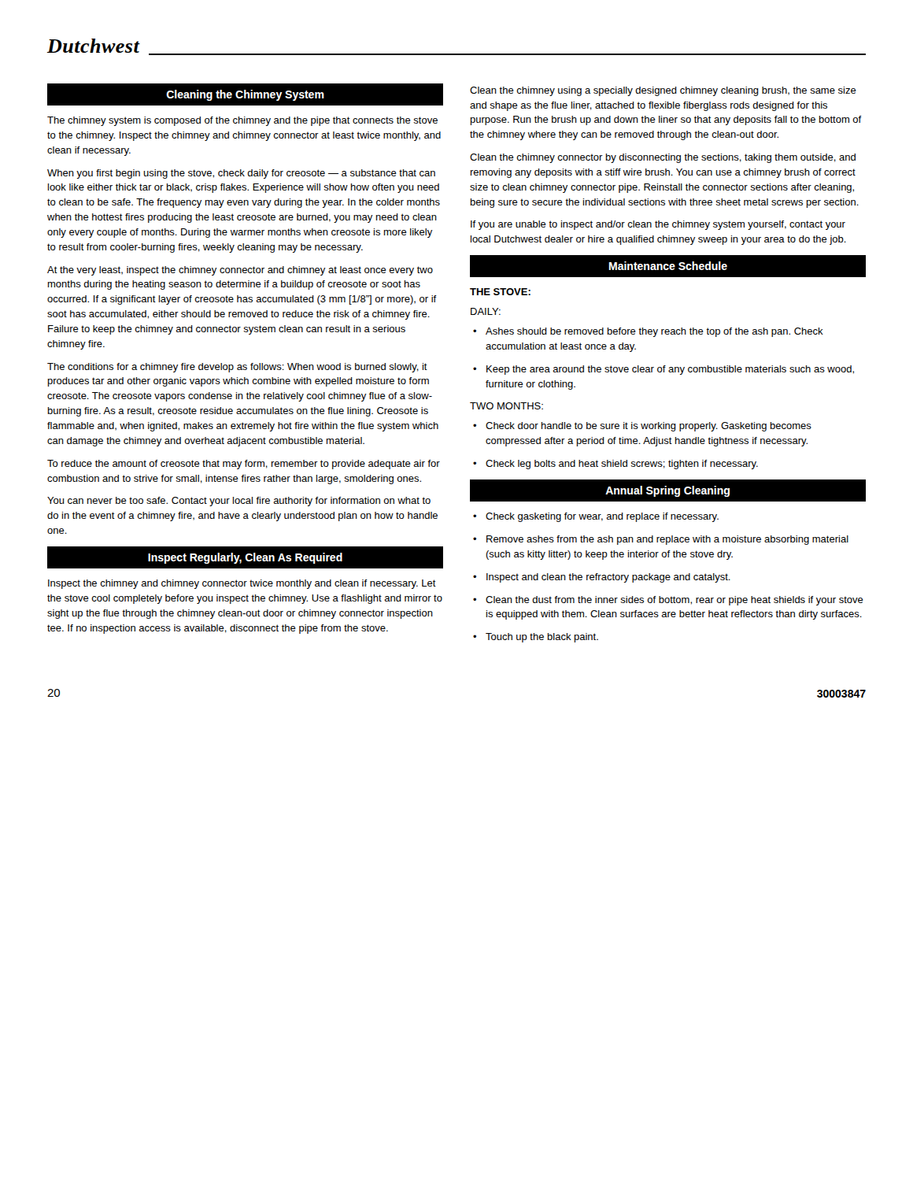Dutchwest
Cleaning the Chimney System
The chimney system is composed of the chimney and the pipe that connects the stove to the chimney. Inspect the chimney and chimney connector at least twice monthly, and clean if necessary.
When you first begin using the stove, check daily for creosote — a substance that can look like either thick tar or black, crisp flakes. Experience will show how often you need to clean to be safe. The frequency may even vary during the year. In the colder months when the hottest fires producing the least creosote are burned, you may need to clean only every couple of months. During the warmer months when creosote is more likely to result from cooler-burning fires, weekly cleaning may be necessary.
At the very least, inspect the chimney connector and chimney at least once every two months during the heating season to determine if a buildup of creosote or soot has occurred. If a significant layer of creosote has accumulated (3 mm [1/8”] or more), or if soot has accumulated, either should be removed to reduce the risk of a chimney fire. Failure to keep the chimney and connector system clean can result in a serious chimney fire.
The conditions for a chimney fire develop as follows: When wood is burned slowly, it produces tar and other organic vapors which combine with expelled moisture to form creosote. The creosote vapors condense in the relatively cool chimney flue of a slow-burning fire. As a result, creosote residue accumulates on the flue lining. Creosote is flammable and, when ignited, makes an extremely hot fire within the flue system which can damage the chimney and overheat adjacent combustible material.
To reduce the amount of creosote that may form, remember to provide adequate air for combustion and to strive for small, intense fires rather than large, smoldering ones.
You can never be too safe. Contact your local fire authority for information on what to do in the event of a chimney fire, and have a clearly understood plan on how to handle one.
Inspect Regularly, Clean As Required
Inspect the chimney and chimney connector twice monthly and clean if necessary. Let the stove cool completely before you inspect the chimney. Use a flashlight and mirror to sight up the flue through the chimney clean-out door or chimney connector inspection tee. If no inspection access is available, disconnect the pipe from the stove.
Clean the chimney using a specially designed chimney cleaning brush, the same size and shape as the flue liner, attached to flexible fiberglass rods designed for this purpose. Run the brush up and down the liner so that any deposits fall to the bottom of the chimney where they can be removed through the clean-out door.
Clean the chimney connector by disconnecting the sections, taking them outside, and removing any deposits with a stiff wire brush. You can use a chimney brush of correct size to clean chimney connector pipe. Reinstall the connector sections after cleaning, being sure to secure the individual sections with three sheet metal screws per section.
If you are unable to inspect and/or clean the chimney system yourself, contact your local Dutchwest dealer or hire a qualified chimney sweep in your area to do the job.
Maintenance Schedule
THE STOVE:
DAILY:
Ashes should be removed before they reach the top of the ash pan. Check accumulation at least once a day.
Keep the area around the stove clear of any combustible materials such as wood, furniture or clothing.
TWO MONTHS:
Check door handle to be sure it is working properly. Gasketing becomes compressed after a period of time. Adjust handle tightness if necessary.
Check leg bolts and heat shield screws; tighten if necessary.
Annual Spring Cleaning
Check gasketing for wear, and replace if necessary.
Remove ashes from the ash pan and replace with a moisture absorbing material (such as kitty litter) to keep the interior of the stove dry.
Inspect and clean the refractory package and catalyst.
Clean the dust from the inner sides of bottom, rear or pipe heat shields if your stove is equipped with them. Clean surfaces are better heat reflectors than dirty surfaces.
Touch up the black paint.
20
30003847